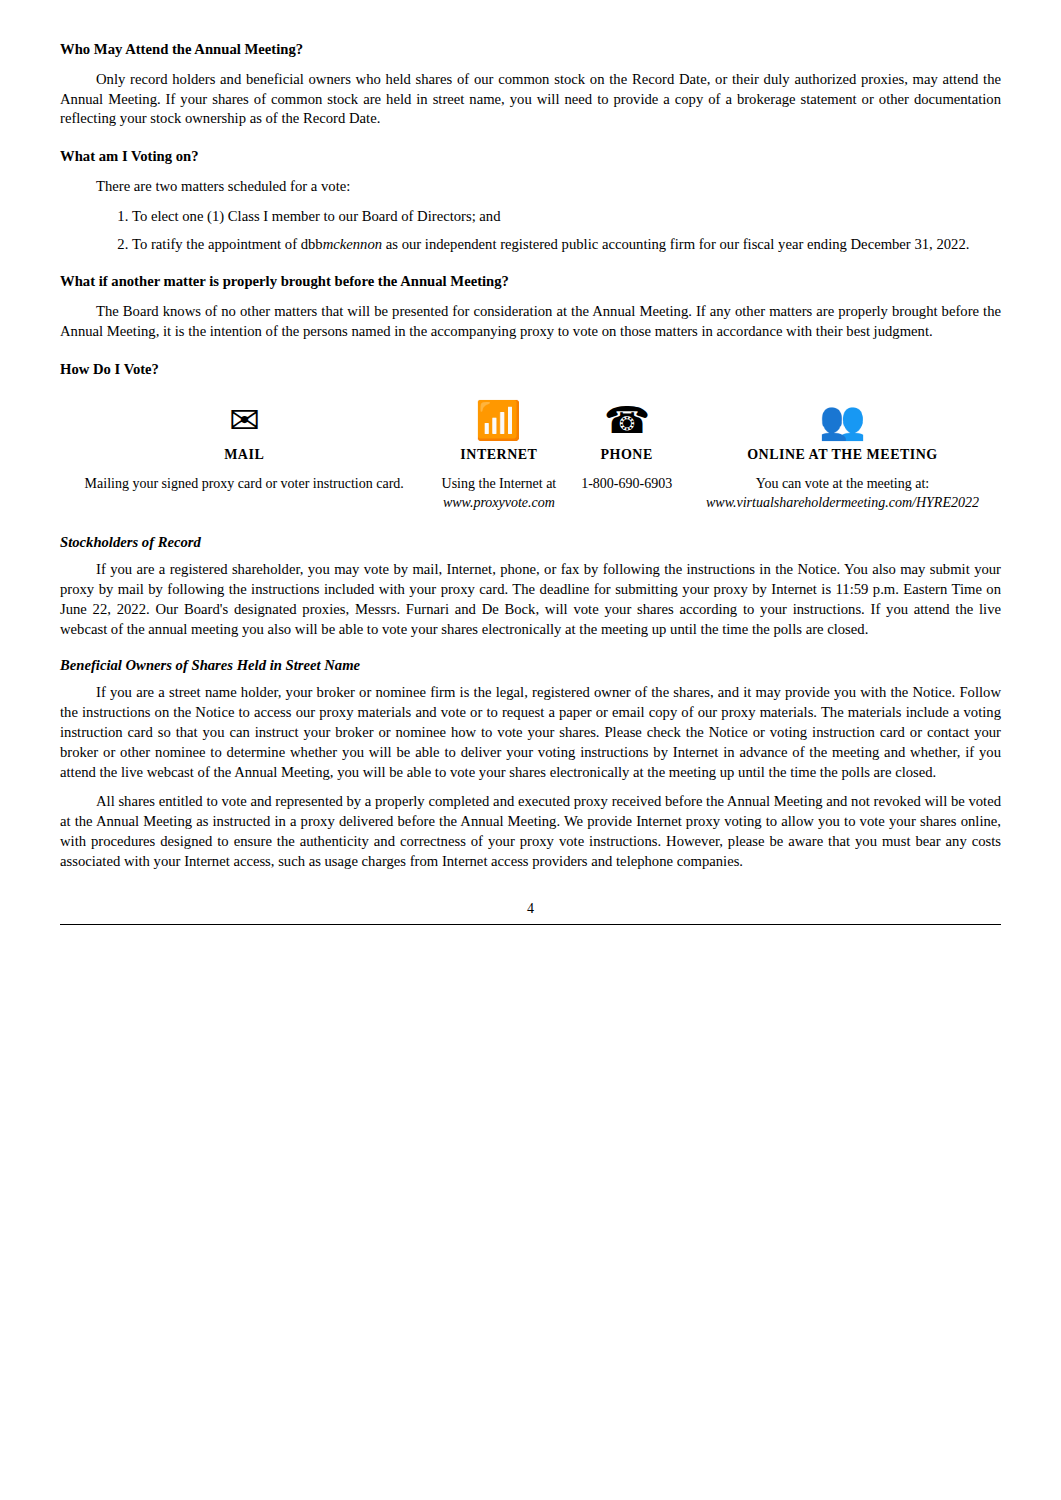Who May Attend the Annual Meeting?
Only record holders and beneficial owners who held shares of our common stock on the Record Date, or their duly authorized proxies, may attend the Annual Meeting. If your shares of common stock are held in street name, you will need to provide a copy of a brokerage statement or other documentation reflecting your stock ownership as of the Record Date.
What am I Voting on?
There are two matters scheduled for a vote:
To elect one (1) Class I member to our Board of Directors; and
To ratify the appointment of dbbmckennon as our independent registered public accounting firm for our fiscal year ending December 31, 2022.
What if another matter is properly brought before the Annual Meeting?
The Board knows of no other matters that will be presented for consideration at the Annual Meeting. If any other matters are properly brought before the Annual Meeting, it is the intention of the persons named in the accompanying proxy to vote on those matters in accordance with their best judgment.
How Do I Vote?
| ✉ MAIL | 📶 INTERNET | ☎ PHONE | 👥 ONLINE AT THE MEETING |
| Mailing your signed proxy card or voter instruction card. | Using the Internet at www.proxyvote.com | 1-800-690-6903 | You can vote at the meeting at: www.virtualshareholdermeeting.com/HYRE2022 |
Stockholders of Record
If you are a registered shareholder, you may vote by mail, Internet, phone, or fax by following the instructions in the Notice. You also may submit your proxy by mail by following the instructions included with your proxy card. The deadline for submitting your proxy by Internet is 11:59 p.m. Eastern Time on June 22, 2022. Our Board's designated proxies, Messrs. Furnari and De Bock, will vote your shares according to your instructions. If you attend the live webcast of the annual meeting you also will be able to vote your shares electronically at the meeting up until the time the polls are closed.
Beneficial Owners of Shares Held in Street Name
If you are a street name holder, your broker or nominee firm is the legal, registered owner of the shares, and it may provide you with the Notice. Follow the instructions on the Notice to access our proxy materials and vote or to request a paper or email copy of our proxy materials. The materials include a voting instruction card so that you can instruct your broker or nominee how to vote your shares. Please check the Notice or voting instruction card or contact your broker or other nominee to determine whether you will be able to deliver your voting instructions by Internet in advance of the meeting and whether, if you attend the live webcast of the Annual Meeting, you will be able to vote your shares electronically at the meeting up until the time the polls are closed.
All shares entitled to vote and represented by a properly completed and executed proxy received before the Annual Meeting and not revoked will be voted at the Annual Meeting as instructed in a proxy delivered before the Annual Meeting. We provide Internet proxy voting to allow you to vote your shares online, with procedures designed to ensure the authenticity and correctness of your proxy vote instructions. However, please be aware that you must bear any costs associated with your Internet access, such as usage charges from Internet access providers and telephone companies.
4